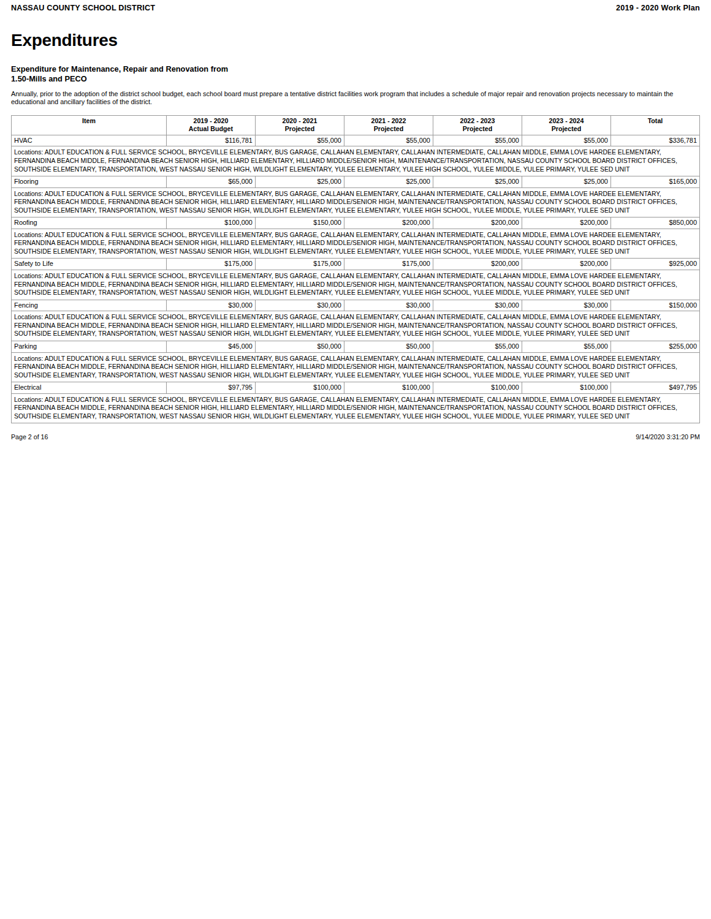NASSAU COUNTY SCHOOL DISTRICT
2019 - 2020 Work Plan
Expenditures
Expenditure for Maintenance, Repair and Renovation from 1.50-Mills and PECO
Annually, prior to the adoption of the district school budget, each school board must prepare a tentative district facilities work program that includes a schedule of major repair and renovation projects necessary to maintain the educational and ancillary facilities of the district.
| Item | 2019 - 2020 Actual Budget | 2020 - 2021 Projected | 2021 - 2022 Projected | 2022 - 2023 Projected | 2023 - 2024 Projected | Total |
| --- | --- | --- | --- | --- | --- | --- |
| HVAC | $116,781 | $55,000 | $55,000 | $55,000 | $55,000 | $336,781 |
| Locations: ADULT EDUCATION & FULL SERVICE SCHOOL, BRYCEVILLE ELEMENTARY, BUS GARAGE, CALLAHAN ELEMENTARY, CALLAHAN INTERMEDIATE, CALLAHAN MIDDLE, EMMA LOVE HARDEE ELEMENTARY, FERNANDINA BEACH MIDDLE, FERNANDINA BEACH SENIOR HIGH, HILLIARD ELEMENTARY, HILLIARD MIDDLE/SENIOR HIGH, MAINTENANCE/TRANSPORTATION, NASSAU COUNTY SCHOOL BOARD DISTRICT OFFICES, SOUTHSIDE ELEMENTARY, TRANSPORTATION, WEST NASSAU SENIOR HIGH, WILDLIGHT ELEMENTARY, YULEE ELEMENTARY, YULEE HIGH SCHOOL, YULEE MIDDLE, YULEE PRIMARY, YULEE SED UNIT |
| Flooring | $65,000 | $25,000 | $25,000 | $25,000 | $25,000 | $165,000 |
| Locations: ADULT EDUCATION & FULL SERVICE SCHOOL, BRYCEVILLE ELEMENTARY, BUS GARAGE, CALLAHAN ELEMENTARY, CALLAHAN INTERMEDIATE, CALLAHAN MIDDLE, EMMA LOVE HARDEE ELEMENTARY, FERNANDINA BEACH MIDDLE, FERNANDINA BEACH SENIOR HIGH, HILLIARD ELEMENTARY, HILLIARD MIDDLE/SENIOR HIGH, MAINTENANCE/TRANSPORTATION, NASSAU COUNTY SCHOOL BOARD DISTRICT OFFICES, SOUTHSIDE ELEMENTARY, TRANSPORTATION, WEST NASSAU SENIOR HIGH, WILDLIGHT ELEMENTARY, YULEE ELEMENTARY, YULEE HIGH SCHOOL, YULEE MIDDLE, YULEE PRIMARY, YULEE SED UNIT |
| Roofing | $100,000 | $150,000 | $200,000 | $200,000 | $200,000 | $850,000 |
| Locations: ADULT EDUCATION & FULL SERVICE SCHOOL, BRYCEVILLE ELEMENTARY, BUS GARAGE, CALLAHAN ELEMENTARY, CALLAHAN INTERMEDIATE, CALLAHAN MIDDLE, EMMA LOVE HARDEE ELEMENTARY, FERNANDINA BEACH MIDDLE, FERNANDINA BEACH SENIOR HIGH, HILLIARD ELEMENTARY, HILLIARD MIDDLE/SENIOR HIGH, MAINTENANCE/TRANSPORTATION, NASSAU COUNTY SCHOOL BOARD DISTRICT OFFICES, SOUTHSIDE ELEMENTARY, TRANSPORTATION, WEST NASSAU SENIOR HIGH, WILDLIGHT ELEMENTARY, YULEE ELEMENTARY, YULEE HIGH SCHOOL, YULEE MIDDLE, YULEE PRIMARY, YULEE SED UNIT |
| Safety to Life | $175,000 | $175,000 | $175,000 | $200,000 | $200,000 | $925,000 |
| Locations: ADULT EDUCATION & FULL SERVICE SCHOOL, BRYCEVILLE ELEMENTARY, BUS GARAGE, CALLAHAN ELEMENTARY, CALLAHAN INTERMEDIATE, CALLAHAN MIDDLE, EMMA LOVE HARDEE ELEMENTARY, FERNANDINA BEACH MIDDLE, FERNANDINA BEACH SENIOR HIGH, HILLIARD ELEMENTARY, HILLIARD MIDDLE/SENIOR HIGH, MAINTENANCE/TRANSPORTATION, NASSAU COUNTY SCHOOL BOARD DISTRICT OFFICES, SOUTHSIDE ELEMENTARY, TRANSPORTATION, WEST NASSAU SENIOR HIGH, WILDLIGHT ELEMENTARY, YULEE ELEMENTARY, YULEE HIGH SCHOOL, YULEE MIDDLE, YULEE PRIMARY, YULEE SED UNIT |
| Fencing | $30,000 | $30,000 | $30,000 | $30,000 | $30,000 | $150,000 |
| Locations: ADULT EDUCATION & FULL SERVICE SCHOOL, BRYCEVILLE ELEMENTARY, BUS GARAGE, CALLAHAN ELEMENTARY, CALLAHAN INTERMEDIATE, CALLAHAN MIDDLE, EMMA LOVE HARDEE ELEMENTARY, FERNANDINA BEACH MIDDLE, FERNANDINA BEACH SENIOR HIGH, HILLIARD ELEMENTARY, HILLIARD MIDDLE/SENIOR HIGH, MAINTENANCE/TRANSPORTATION, NASSAU COUNTY SCHOOL BOARD DISTRICT OFFICES, SOUTHSIDE ELEMENTARY, TRANSPORTATION, WEST NASSAU SENIOR HIGH, WILDLIGHT ELEMENTARY, YULEE ELEMENTARY, YULEE HIGH SCHOOL, YULEE MIDDLE, YULEE PRIMARY, YULEE SED UNIT |
| Parking | $45,000 | $50,000 | $50,000 | $55,000 | $55,000 | $255,000 |
| Locations: ADULT EDUCATION & FULL SERVICE SCHOOL, BRYCEVILLE ELEMENTARY, BUS GARAGE, CALLAHAN ELEMENTARY, CALLAHAN INTERMEDIATE, CALLAHAN MIDDLE, EMMA LOVE HARDEE ELEMENTARY, FERNANDINA BEACH MIDDLE, FERNANDINA BEACH SENIOR HIGH, HILLIARD ELEMENTARY, HILLIARD MIDDLE/SENIOR HIGH, MAINTENANCE/TRANSPORTATION, NASSAU COUNTY SCHOOL BOARD DISTRICT OFFICES, SOUTHSIDE ELEMENTARY, TRANSPORTATION, WEST NASSAU SENIOR HIGH, WILDLIGHT ELEMENTARY, YULEE ELEMENTARY, YULEE HIGH SCHOOL, YULEE MIDDLE, YULEE PRIMARY, YULEE SED UNIT |
| Electrical | $97,795 | $100,000 | $100,000 | $100,000 | $100,000 | $497,795 |
| Locations: ADULT EDUCATION & FULL SERVICE SCHOOL, BRYCEVILLE ELEMENTARY, BUS GARAGE, CALLAHAN ELEMENTARY, CALLAHAN INTERMEDIATE, CALLAHAN MIDDLE, EMMA LOVE HARDEE ELEMENTARY, FERNANDINA BEACH MIDDLE, FERNANDINA BEACH SENIOR HIGH, HILLIARD ELEMENTARY, HILLIARD MIDDLE/SENIOR HIGH, MAINTENANCE/TRANSPORTATION, NASSAU COUNTY SCHOOL BOARD DISTRICT OFFICES, SOUTHSIDE ELEMENTARY, TRANSPORTATION, WEST NASSAU SENIOR HIGH, WILDLIGHT ELEMENTARY, YULEE ELEMENTARY, YULEE HIGH SCHOOL, YULEE MIDDLE, YULEE PRIMARY, YULEE SED UNIT |
Page 2 of 16
9/14/2020 3:31:20 PM